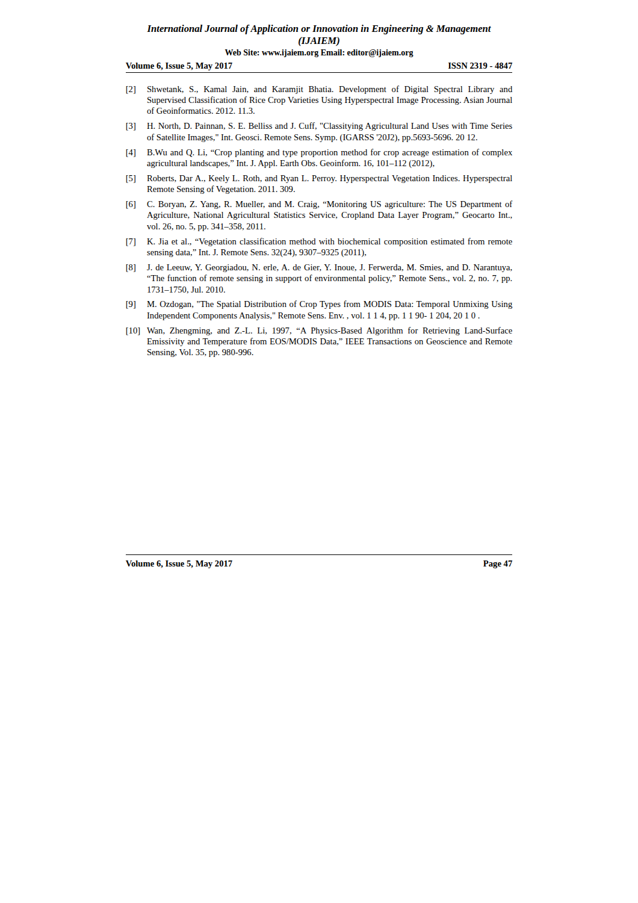International Journal of Application or Innovation in Engineering & Management (IJAIEM)
Web Site: www.ijaiem.org Email: editor@ijaiem.org
Volume 6, Issue 5, May 2017 ISSN 2319 - 4847
[2] Shwetank, S., Kamal Jain, and Karamjit Bhatia. Development of Digital Spectral Library and Supervised Classification of Rice Crop Varieties Using Hyperspectral Image Processing. Asian Journal of Geoinformatics. 2012. 11.3.
[3] H. North, D. Painnan, S. E. Belliss and J. Cuff, "Classitying Agricultural Land Uses with Time Series of Satellite Images," Int. Geosci. Remote Sens. Symp. (IGARSS '20J2), pp.5693-5696. 20 12.
[4] B.Wu and Q. Li, “Crop planting and type proportion method for crop acreage estimation of complex agricultural landscapes,” Int. J. Appl. Earth Obs. Geoinform. 16, 101–112 (2012),
[5] Roberts, Dar A., Keely L. Roth, and Ryan L. Perroy. Hyperspectral Vegetation Indices. Hyperspectral Remote Sensing of Vegetation. 2011. 309.
[6] C. Boryan, Z. Yang, R. Mueller, and M. Craig, “Monitoring US agriculture: The US Department of Agriculture, National Agricultural Statistics Service, Cropland Data Layer Program,” Geocarto Int., vol. 26, no. 5, pp. 341–358, 2011.
[7] K. Jia et al., “Vegetation classification method with biochemical composition estimated from remote sensing data,” Int. J. Remote Sens. 32(24), 9307–9325 (2011),
[8] J. de Leeuw, Y. Georgiadou, N. erle, A. de Gier, Y. Inoue, J. Ferwerda, M. Smies, and D. Narantuya, “The function of remote sensing in support of environmental policy,” Remote Sens., vol. 2, no. 7, pp. 1731–1750, Jul. 2010.
[9] M. Ozdogan, "The Spatial Distribution of Crop Types from MODIS Data: Temporal Unmixing Using Independent Components Analysis," Remote Sens. Env. , vol. 1 1 4, pp. 1 1 90- 1 204, 20 1 0 .
[10] Wan, Zhengming, and Z.-L. Li, 1997, “A Physics-Based Algorithm for Retrieving Land-Surface Emissivity and Temperature from EOS/MODIS Data,” IEEE Transactions on Geoscience and Remote Sensing, Vol. 35, pp. 980-996.
Volume 6, Issue 5, May 2017 Page 47